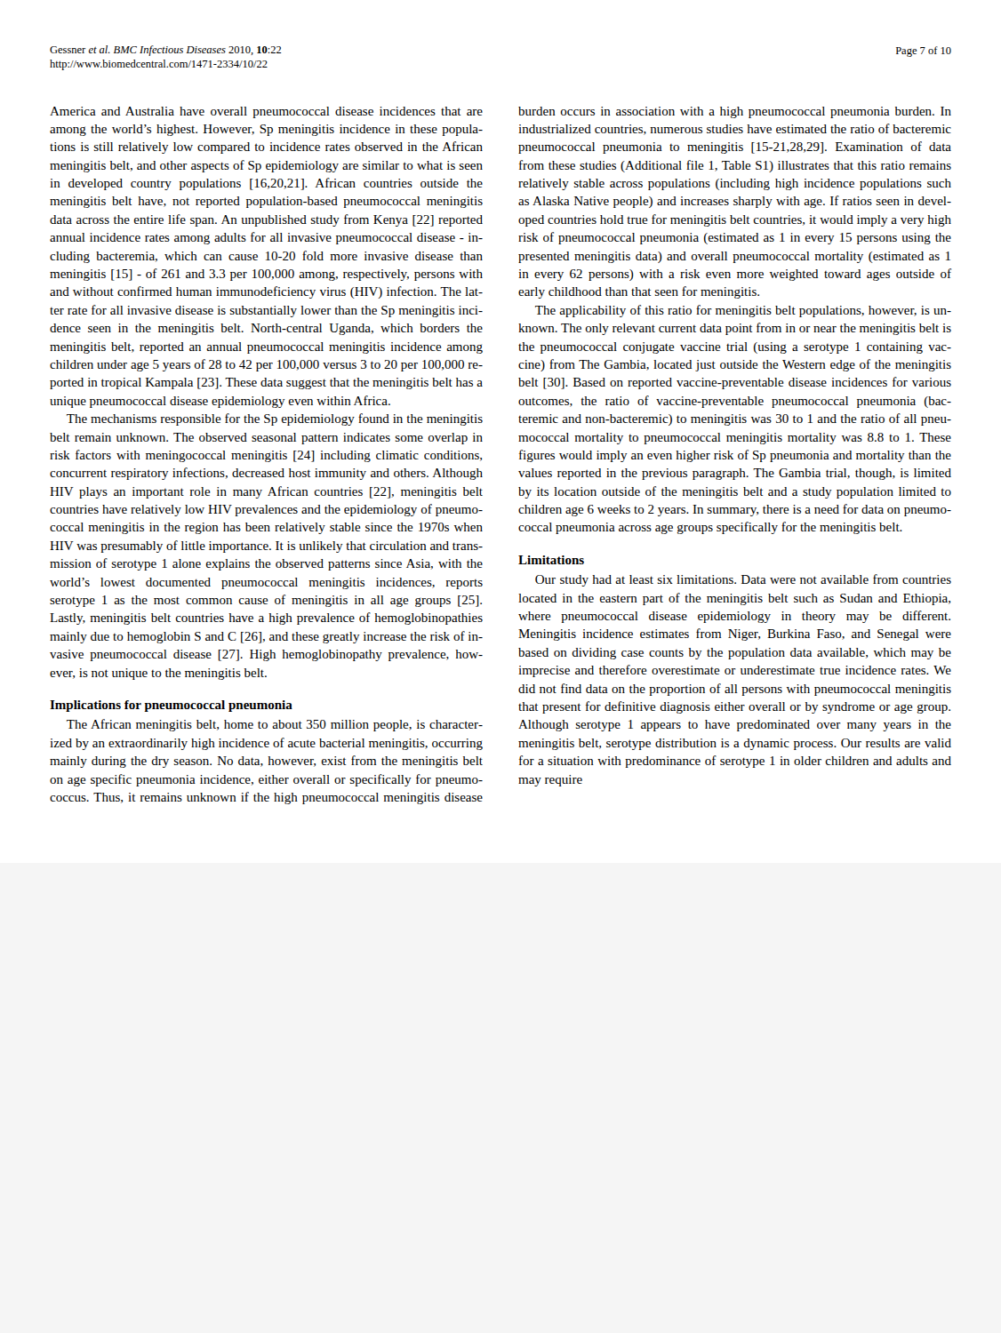Gessner et al. BMC Infectious Diseases 2010, 10:22
http://www.biomedcentral.com/1471-2334/10/22
Page 7 of 10
America and Australia have overall pneumococcal disease incidences that are among the world’s highest. However, Sp meningitis incidence in these populations is still relatively low compared to incidence rates observed in the African meningitis belt, and other aspects of Sp epidemiology are similar to what is seen in developed country populations [16,20,21]. African countries outside the meningitis belt have, not reported population-based pneumococcal meningitis data across the entire life span. An unpublished study from Kenya [22] reported annual incidence rates among adults for all invasive pneumococcal disease - including bacteremia, which can cause 10-20 fold more invasive disease than meningitis [15] - of 261 and 3.3 per 100,000 among, respectively, persons with and without confirmed human immunodeficiency virus (HIV) infection. The latter rate for all invasive disease is substantially lower than the Sp meningitis incidence seen in the meningitis belt. North-central Uganda, which borders the meningitis belt, reported an annual pneumococcal meningitis incidence among children under age 5 years of 28 to 42 per 100,000 versus 3 to 20 per 100,000 reported in tropical Kampala [23]. These data suggest that the meningitis belt has a unique pneumococcal disease epidemiology even within Africa.
The mechanisms responsible for the Sp epidemiology found in the meningitis belt remain unknown. The observed seasonal pattern indicates some overlap in risk factors with meningococcal meningitis [24] including climatic conditions, concurrent respiratory infections, decreased host immunity and others. Although HIV plays an important role in many African countries [22], meningitis belt countries have relatively low HIV prevalences and the epidemiology of pneumococcal meningitis in the region has been relatively stable since the 1970s when HIV was presumably of little importance. It is unlikely that circulation and transmission of serotype 1 alone explains the observed patterns since Asia, with the world’s lowest documented pneumococcal meningitis incidences, reports serotype 1 as the most common cause of meningitis in all age groups [25]. Lastly, meningitis belt countries have a high prevalence of hemoglobinopathies mainly due to hemoglobin S and C [26], and these greatly increase the risk of invasive pneumococcal disease [27]. High hemoglobinopathy prevalence, however, is not unique to the meningitis belt.
Implications for pneumococcal pneumonia
The African meningitis belt, home to about 350 million people, is characterized by an extraordinarily high incidence of acute bacterial meningitis, occurring mainly during the dry season. No data, however, exist from the meningitis belt on age specific pneumonia incidence, either overall or specifically for pneumococcus. Thus, it remains unknown if the high pneumococcal meningitis disease burden occurs in association with a high pneumococcal pneumonia burden. In industrialized countries, numerous studies have estimated the ratio of bacteremic pneumococcal pneumonia to meningitis [15-21,28,29]. Examination of data from these studies (Additional file 1, Table S1) illustrates that this ratio remains relatively stable across populations (including high incidence populations such as Alaska Native people) and increases sharply with age. If ratios seen in developed countries hold true for meningitis belt countries, it would imply a very high risk of pneumococcal pneumonia (estimated as 1 in every 15 persons using the presented meningitis data) and overall pneumococcal mortality (estimated as 1 in every 62 persons) with a risk even more weighted toward ages outside of early childhood than that seen for meningitis.
The applicability of this ratio for meningitis belt populations, however, is unknown. The only relevant current data point from in or near the meningitis belt is the pneumococcal conjugate vaccine trial (using a serotype 1 containing vaccine) from The Gambia, located just outside the Western edge of the meningitis belt [30]. Based on reported vaccine-preventable disease incidences for various outcomes, the ratio of vaccine-preventable pneumococcal pneumonia (bacteremic and non-bacteremic) to meningitis was 30 to 1 and the ratio of all pneumococcal mortality to pneumococcal meningitis mortality was 8.8 to 1. These figures would imply an even higher risk of Sp pneumonia and mortality than the values reported in the previous paragraph. The Gambia trial, though, is limited by its location outside of the meningitis belt and a study population limited to children age 6 weeks to 2 years. In summary, there is a need for data on pneumococcal pneumonia across age groups specifically for the meningitis belt.
Limitations
Our study had at least six limitations. Data were not available from countries located in the eastern part of the meningitis belt such as Sudan and Ethiopia, where pneumococcal disease epidemiology in theory may be different. Meningitis incidence estimates from Niger, Burkina Faso, and Senegal were based on dividing case counts by the population data available, which may be imprecise and therefore overestimate or underestimate true incidence rates. We did not find data on the proportion of all persons with pneumococcal meningitis that present for definitive diagnosis either overall or by syndrome or age group. Although serotype 1 appears to have predominated over many years in the meningitis belt, serotype distribution is a dynamic process. Our results are valid for a situation with predominance of serotype 1 in older children and adults and may require